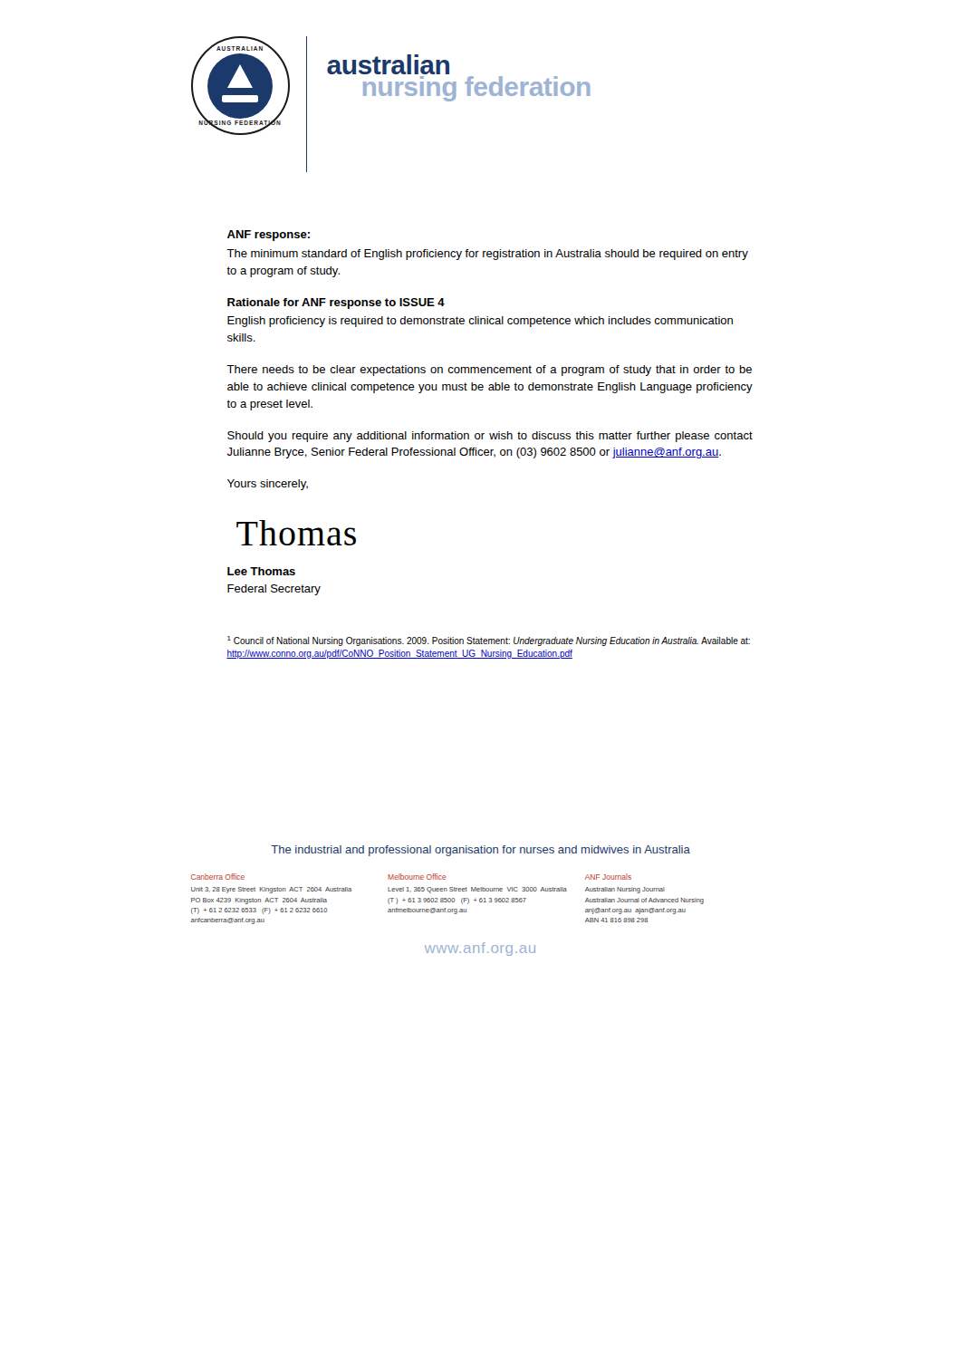AUSTRALIAN
NURSING FEDERATION
australian
nursing federation
ANF response:
The minimum standard of English proficiency for registration in Australia should be required on entry to a program of study.
Rationale for ANF response to ISSUE 4
English proficiency is required to demonstrate clinical competence which includes communication skills.
There needs to be clear expectations on commencement of a program of study that in order to be able to achieve clinical competence you must be able to demonstrate English Language proficiency to a preset level.
Should you require any additional information or wish to discuss this matter further please contact Julianne Bryce, Senior Federal Professional Officer, on (03) 9602 8500 or julianne@anf.org.au.
Yours sincerely,
Thomas
Lee Thomas
Federal Secretary
1 Council of National Nursing Organisations. 2009. Position Statement: Undergraduate Nursing Education in Australia. Available at: http://www.conno.org.au/pdf/CoNNO_Position_Statement_UG_Nursing_Education.pdf
The industrial and professional organisation for nurses and midwives in Australia
Canberra Office
Unit 3, 28 Eyre Street Kingston ACT 2604 Australia
PO Box 4239 Kingston ACT 2604 Australia
(T) + 61 2 6232 6533 (F) + 61 2 6232 6610
anfcanberra@anf.org.au
Melbourne Office
Level 1, 365 Queen Street Melbourne VIC 3000 Australia
(T ) + 61 3 9602 8500 (F) + 61 3 9602 8567
anfmelbourne@anf.org.au
ANF Journals
Australian Nursing Journal
Australian Journal of Advanced Nursing
anj@anf.org.au ajan@anf.org.au
ABN 41 816 898 298
www.anf.org.au